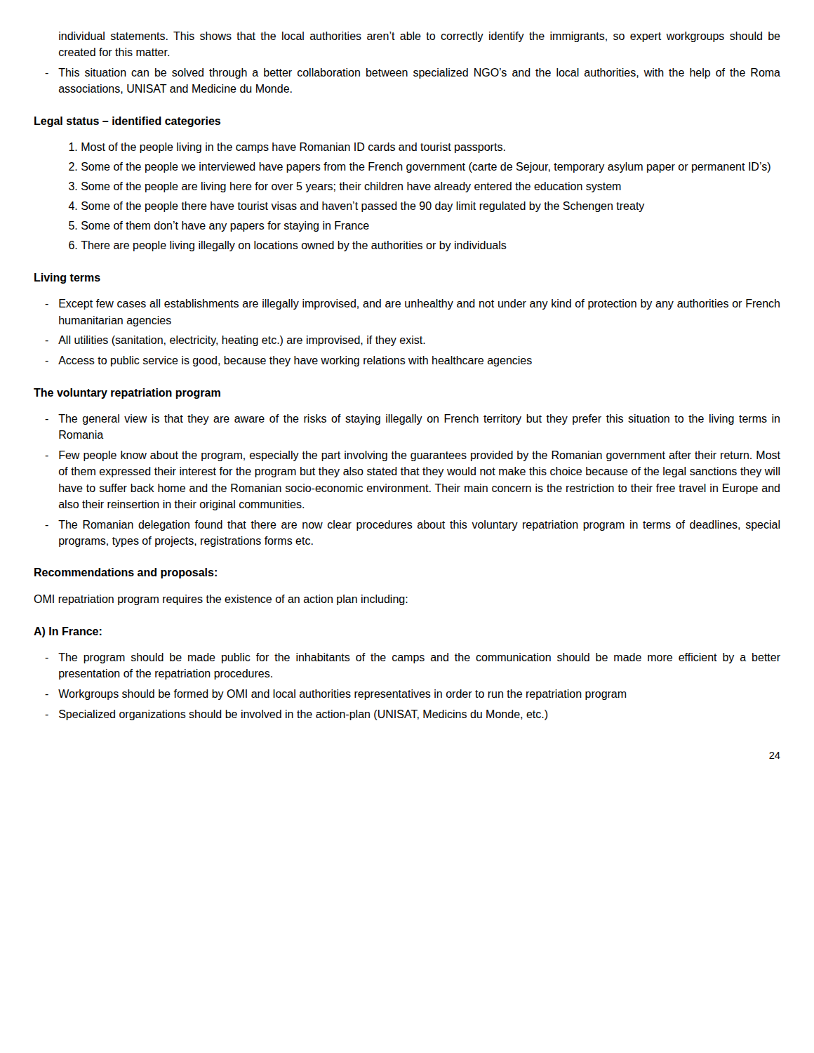individual statements. This shows that the local authorities aren’t able to correctly identify the immigrants, so expert workgroups should be created for this matter.
This situation can be solved through a better collaboration between specialized NGO’s and the local authorities, with the help of the Roma associations, UNISAT and Medicine du Monde.
Legal status – identified categories
Most of the people living in the camps have Romanian ID cards and tourist passports.
Some of the people we interviewed have papers from the French government (carte de Sejour, temporary asylum paper or permanent ID’s)
Some of the people are living here for over 5 years; their children have already entered the education system
Some of the people there have tourist visas and haven’t passed the 90 day limit regulated by the Schengen treaty
Some of them don’t have any papers for staying in France
There are people living illegally on locations owned by the authorities or by individuals
Living terms
Except few cases all establishments are illegally improvised, and are unhealthy and not under any kind of protection by any authorities or French humanitarian agencies
All utilities (sanitation, electricity, heating etc.) are improvised, if they exist.
Access to public service is good, because they have working relations with healthcare agencies
The voluntary repatriation program
The general view is that they are aware of the risks of staying illegally on French territory but they prefer this situation to the living terms in Romania
Few people know about the program, especially the part involving the guarantees provided by the Romanian government after their return. Most of them expressed their interest for the program but they also stated that they would not make this choice because of the legal sanctions they will have to suffer back home and the Romanian socio-economic environment. Their main concern is the restriction to their free travel in Europe and also their reinsertion in their original communities.
The Romanian delegation found that there are now clear procedures about this voluntary repatriation program in terms of deadlines, special programs, types of projects, registrations forms etc.
Recommendations and proposals:
OMI repatriation program requires the existence of an action plan including:
A) In France:
The program should be made public for the inhabitants of the camps and the communication should be made more efficient by a better presentation of the repatriation procedures.
Workgroups should be formed by OMI and local authorities representatives in order to run the repatriation program
Specialized organizations should be involved in the action-plan (UNISAT, Medicins du Monde, etc.)
24